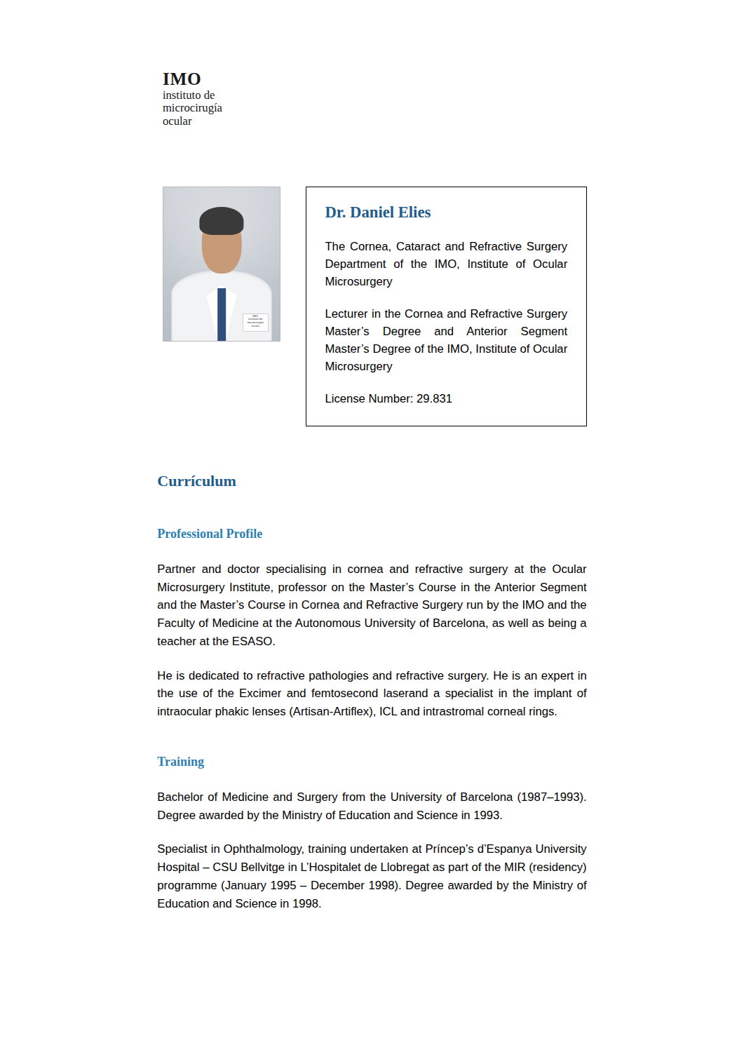IMO
instituto de
microcirugía
ocular
IMO
instituto de
microcirugía ocular
Dr. Daniel Elies
The Cornea, Cataract and Refractive Surgery Department of the IMO, Institute of Ocular Microsurgery
Lecturer in the Cornea and Refractive Surgery Master’s Degree and Anterior Segment Master’s Degree of the IMO, Institute of Ocular Microsurgery
License Number: 29.831
Currículum
Professional Profile
Partner and doctor specialising in cornea and refractive surgery at the Ocular Microsurgery Institute, professor on the Master’s Course in the Anterior Segment and the Master’s Course in Cornea and Refractive Surgery run by the IMO and the Faculty of Medicine at the Autonomous University of Barcelona, as well as being a teacher at the ESASO.
He is dedicated to refractive pathologies and refractive surgery. He is an expert in the use of the Excimer and femtosecond laserand a specialist in the implant of intraocular phakic lenses (Artisan-Artiflex), ICL and intrastromal corneal rings.
Training
Bachelor of Medicine and Surgery from the University of Barcelona (1987–1993). Degree awarded by the Ministry of Education and Science in 1993.
Specialist in Ophthalmology, training undertaken at Príncep’s d’Espanya University Hospital – CSU Bellvitge in L’Hospitalet de Llobregat as part of the MIR (residency) programme (January 1995 – December 1998). Degree awarded by the Ministry of Education and Science in 1998.